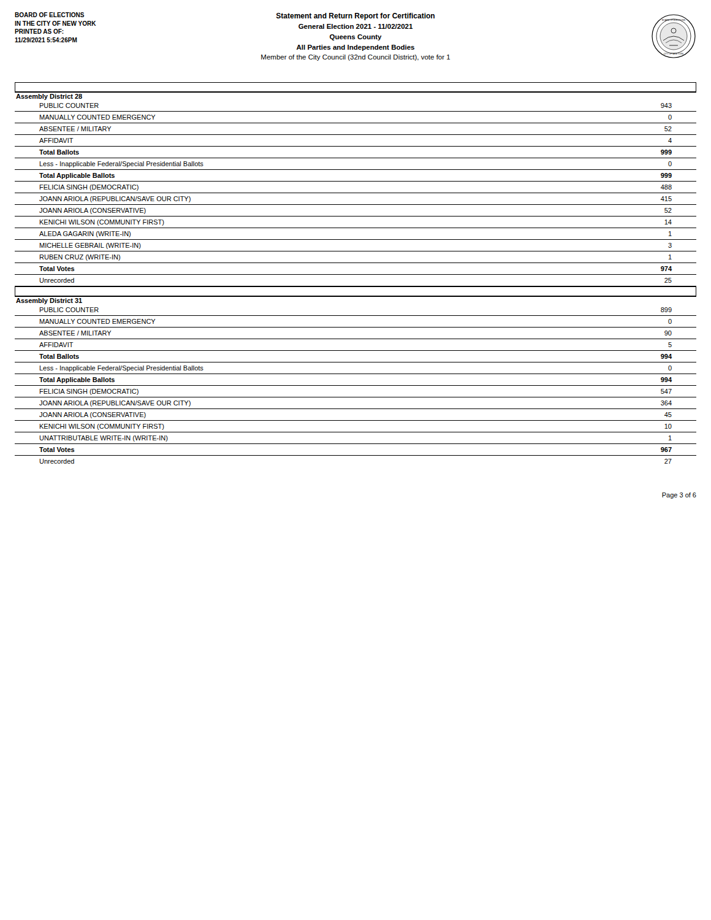BOARD OF ELECTIONS
IN THE CITY OF NEW YORK
PRINTED AS OF:
11/29/2021 5:54:26PM
Statement and Return Report for Certification
General Election 2021 - 11/02/2021
Queens County
All Parties and Independent Bodies
Member of the City Council (32nd Council District), vote for 1
BOARD OF ELECTIONS CITY OF NEW YORK
Assembly District 28
| PUBLIC COUNTER | 943 |
| MANUALLY COUNTED EMERGENCY | 0 |
| ABSENTEE / MILITARY | 52 |
| AFFIDAVIT | 4 |
| Total Ballots | 999 |
| Less - Inapplicable Federal/Special Presidential Ballots | 0 |
| Total Applicable Ballots | 999 |
| FELICIA SINGH (DEMOCRATIC) | 488 |
| JOANN ARIOLA (REPUBLICAN/SAVE OUR CITY) | 415 |
| JOANN ARIOLA (CONSERVATIVE) | 52 |
| KENICHI WILSON (COMMUNITY FIRST) | 14 |
| ALEDA GAGARIN (WRITE-IN) | 1 |
| MICHELLE GEBRAIL (WRITE-IN) | 3 |
| RUBEN CRUZ (WRITE-IN) | 1 |
| Total Votes | 974 |
| Unrecorded | 25 |
Assembly District 31
| PUBLIC COUNTER | 899 |
| MANUALLY COUNTED EMERGENCY | 0 |
| ABSENTEE / MILITARY | 90 |
| AFFIDAVIT | 5 |
| Total Ballots | 994 |
| Less - Inapplicable Federal/Special Presidential Ballots | 0 |
| Total Applicable Ballots | 994 |
| FELICIA SINGH (DEMOCRATIC) | 547 |
| JOANN ARIOLA (REPUBLICAN/SAVE OUR CITY) | 364 |
| JOANN ARIOLA (CONSERVATIVE) | 45 |
| KENICHI WILSON (COMMUNITY FIRST) | 10 |
| UNATTRIBUTABLE WRITE-IN (WRITE-IN) | 1 |
| Total Votes | 967 |
| Unrecorded | 27 |
Page 3 of 6